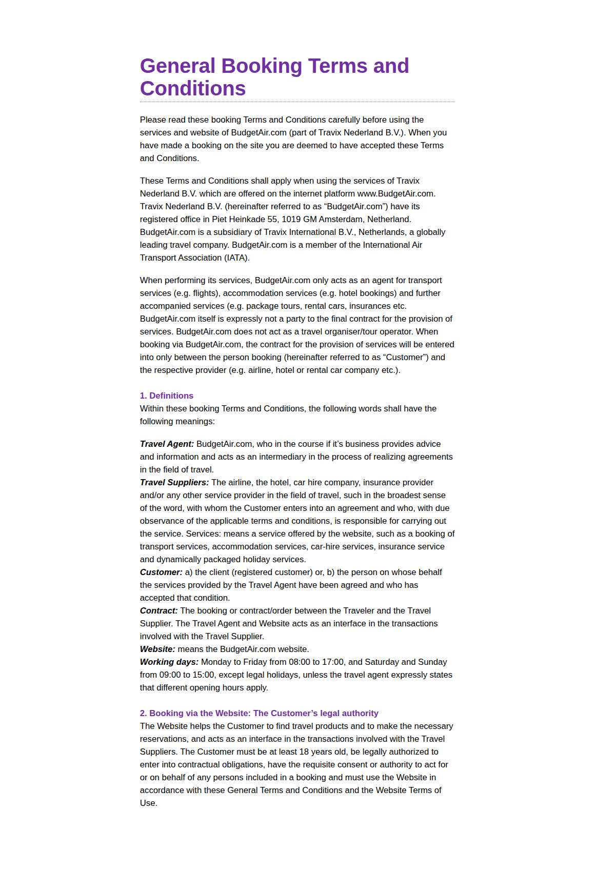General Booking Terms and Conditions
Please read these booking Terms and Conditions carefully before using the services and website of BudgetAir.com (part of Travix Nederland B.V.). When you have made a booking on the site you are deemed to have accepted these Terms and Conditions.
These Terms and Conditions shall apply when using the services of Travix Nederland B.V. which are offered on the internet platform www.BudgetAir.com. Travix Nederland B.V. (hereinafter referred to as “BudgetAir.com”) have its registered office in Piet Heinkade 55, 1019 GM Amsterdam, Netherland. BudgetAir.com is a subsidiary of Travix International B.V., Netherlands, a globally leading travel company. BudgetAir.com is a member of the International Air Transport Association (IATA).
When performing its services, BudgetAir.com only acts as an agent for transport services (e.g. flights), accommodation services (e.g. hotel bookings) and further accompanied services (e.g. package tours, rental cars, insurances etc. BudgetAir.com itself is expressly not a party to the final contract for the provision of services. BudgetAir.com does not act as a travel organiser/tour operator. When booking via BudgetAir.com, the contract for the provision of services will be entered into only between the person booking (hereinafter referred to as “Customer”) and the respective provider (e.g. airline, hotel or rental car company etc.).
1. Definitions
Within these booking Terms and Conditions, the following words shall have the following meanings:
Travel Agent: BudgetAir.com, who in the course if it’s business provides advice and information and acts as an intermediary in the process of realizing agreements in the field of travel.
Travel Suppliers: The airline, the hotel, car hire company, insurance provider and/or any other service provider in the field of travel, such in the broadest sense of the word, with whom the Customer enters into an agreement and who, with due observance of the applicable terms and conditions, is responsible for carrying out the service. Services: means a service offered by the website, such as a booking of transport services, accommodation services, car-hire services, insurance service and dynamically packaged holiday services.
Customer: a) the client (registered customer) or, b) the person on whose behalf the services provided by the Travel Agent have been agreed and who has accepted that condition.
Contract: The booking or contract/order between the Traveler and the Travel Supplier. The Travel Agent and Website acts as an interface in the transactions involved with the Travel Supplier.
Website: means the BudgetAir.com website.
Working days: Monday to Friday from 08:00 to 17:00, and Saturday and Sunday from 09:00 to 15:00, except legal holidays, unless the travel agent expressly states that different opening hours apply.
2. Booking via the Website: The Customer’s legal authority
The Website helps the Customer to find travel products and to make the necessary reservations, and acts as an interface in the transactions involved with the Travel Suppliers. The Customer must be at least 18 years old, be legally authorized to enter into contractual obligations, have the requisite consent or authority to act for or on behalf of any persons included in a booking and must use the Website in accordance with these General Terms and Conditions and the Website Terms of Use.